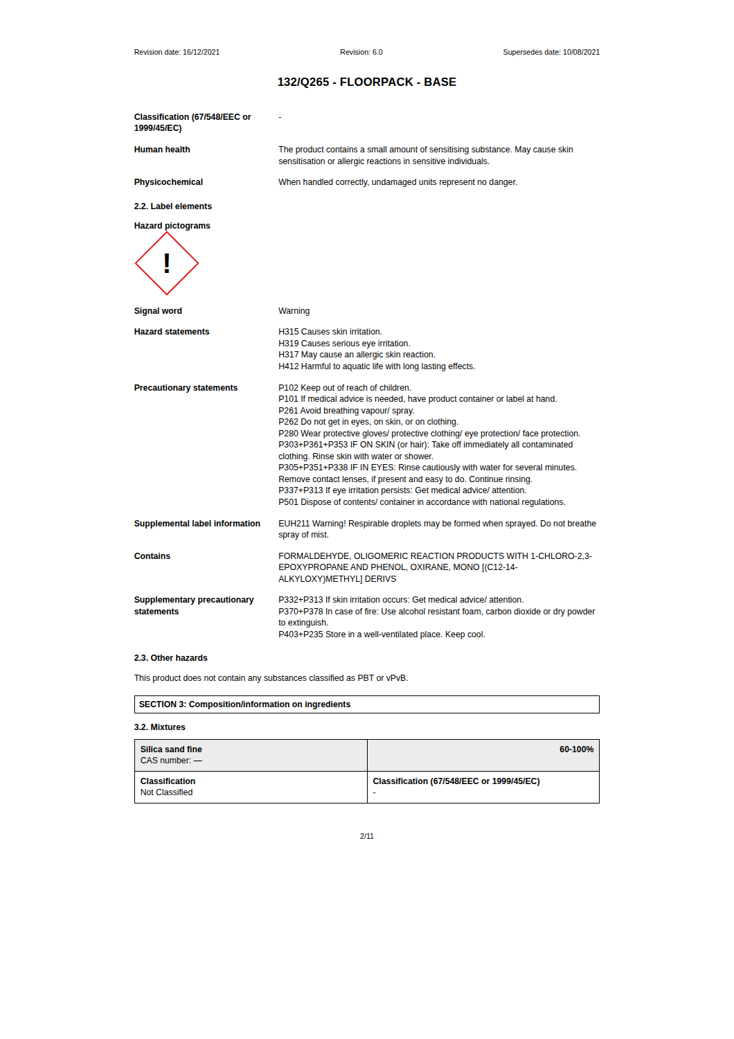Revision date: 16/12/2021
Revision: 6.0
Supersedes date: 10/08/2021
132/Q265 - FLOORPACK - BASE
| Classification (67/548/EEC or 1999/45/EC) | - |
| Human health | The product contains a small amount of sensitising substance. May cause skin sensitisation or allergic reactions in sensitive individuals. |
| Physicochemical | When handled correctly, undamaged units represent no danger. |
2.2. Label elements
Hazard pictograms
!
| Signal word | Warning |
| Hazard statements | H315 Causes skin irritation. H319 Causes serious eye irritation. H317 May cause an allergic skin reaction. H412 Harmful to aquatic life with long lasting effects. |
| Precautionary statements | P102 Keep out of reach of children. P101 If medical advice is needed, have product container or label at hand. P261 Avoid breathing vapour/ spray. P262 Do not get in eyes, on skin, or on clothing. P280 Wear protective gloves/ protective clothing/ eye protection/ face protection. P303+P361+P353 IF ON SKIN (or hair): Take off immediately all contaminated clothing. Rinse skin with water or shower. P305+P351+P338 IF IN EYES: Rinse cautiously with water for several minutes. Remove contact lenses, if present and easy to do. Continue rinsing. P337+P313 If eye irritation persists: Get medical advice/ attention. P501 Dispose of contents/ container in accordance with national regulations. |
| Supplemental label information | EUH211 Warning! Respirable droplets may be formed when sprayed. Do not breathe spray of mist. |
| Contains | FORMALDEHYDE, OLIGOMERIC REACTION PRODUCTS WITH 1-CHLORO-2,3-EPOXYPROPANE AND PHENOL, OXIRANE, MONO [(C12-14- ALKYLOXY)METHYL] DERIVS |
| Supplementary precautionary statements | P332+P313 If skin irritation occurs: Get medical advice/ attention. P370+P378 In case of fire: Use alcohol resistant foam, carbon dioxide or dry powder to extinguish. P403+P235 Store in a well-ventilated place. Keep cool. |
2.3. Other hazards
This product does not contain any substances classified as PBT or vPvB.
SECTION 3: Composition/information on ingredients
3.2. Mixtures
| Silica sand fine CAS number: — | 60-100% |
| Classification Not Classified | Classification (67/548/EEC or 1999/45/EC) - |
2/11